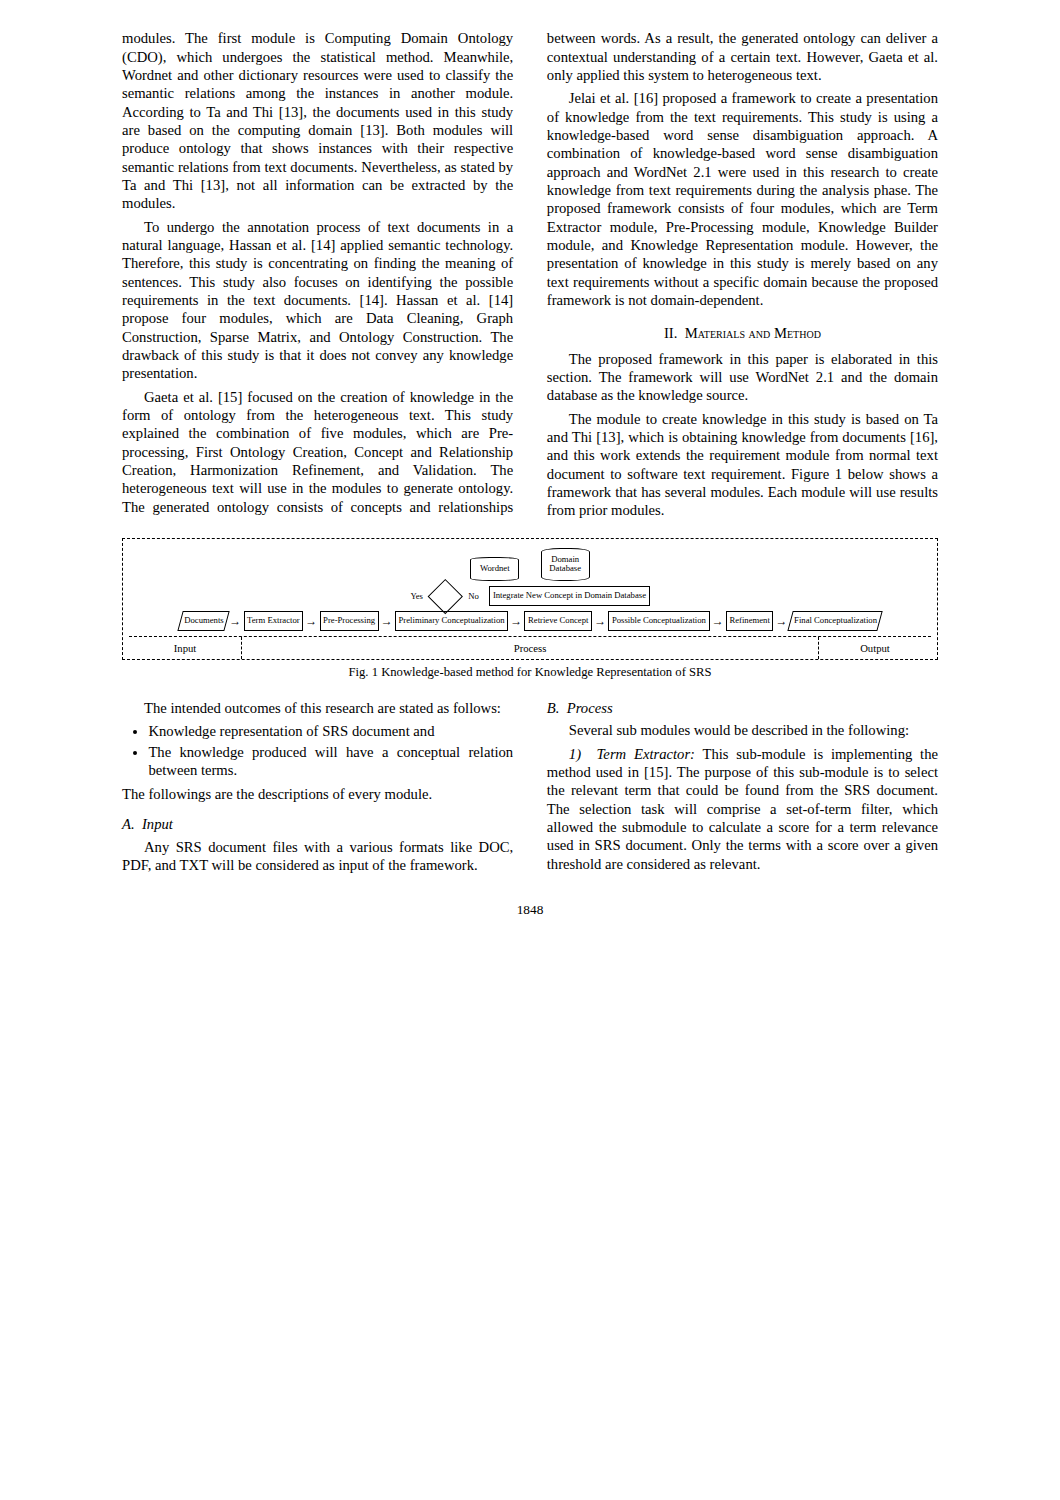modules. The first module is Computing Domain Ontology (CDO), which undergoes the statistical method. Meanwhile, Wordnet and other dictionary resources were used to classify the semantic relations among the instances in another module. According to Ta and Thi [13], the documents used in this study are based on the computing domain [13]. Both modules will produce ontology that shows instances with their respective semantic relations from text documents. Nevertheless, as stated by Ta and Thi [13], not all information can be extracted by the modules.
To undergo the annotation process of text documents in a natural language, Hassan et al. [14] applied semantic technology. Therefore, this study is concentrating on finding the meaning of sentences. This study also focuses on identifying the possible requirements in the text documents. [14]. Hassan et al. [14] propose four modules, which are Data Cleaning, Graph Construction, Sparse Matrix, and Ontology Construction. The drawback of this study is that it does not convey any knowledge presentation.
Gaeta et al. [15] focused on the creation of knowledge in the form of ontology from the heterogeneous text. This study explained the combination of five modules, which are Pre-processing, First Ontology Creation, Concept and Relationship Creation, Harmonization Refinement, and Validation. The heterogeneous text will use in the modules to generate ontology. The generated ontology consists of concepts and relationships between words. As a result, the generated ontology can deliver a contextual understanding of a certain text. However, Gaeta et al. only applied this system to heterogeneous text.
Jelai et al. [16] proposed a framework to create a presentation of knowledge from the text requirements. This study is using a knowledge-based word sense disambiguation approach. A combination of knowledge-based word sense disambiguation approach and WordNet 2.1 were used in this research to create knowledge from text requirements during the analysis phase. The proposed framework consists of four modules, which are Term Extractor module, Pre-Processing module, Knowledge Builder module, and Knowledge Representation module. However, the presentation of knowledge in this study is merely based on any text requirements without a specific domain because the proposed framework is not domain-dependent.
II. Materials and Method
The proposed framework in this paper is elaborated in this section. The framework will use WordNet 2.1 and the domain database as the knowledge source.
The module to create knowledge in this study is based on Ta and Thi [13], which is obtaining knowledge from documents [16], and this work extends the requirement module from normal text document to software text requirement. Figure 1 below shows a framework that has several modules. Each module will use results from prior modules.
Wordnet
Domain
Database
Yes
No
Integrate New Concept in Domain Database
Documents
→
Term Extractor
→
Pre-Processing
→
Preliminary Conceptualization
→
Retrieve Concept
→
Possible Conceptualization
→
Refinement
→
Final Conceptualization
Input
Process
Output
Fig. 1 Knowledge-based method for Knowledge Representation of SRS
The intended outcomes of this research are stated as follows:
Knowledge representation of SRS document and
The knowledge produced will have a conceptual relation between terms.
The followings are the descriptions of every module.
A. Input
Any SRS document files with a various formats like DOC, PDF, and TXT will be considered as input of the framework.
B. Process
Several sub modules would be described in the following:
1) Term Extractor: This sub-module is implementing the method used in [15]. The purpose of this sub-module is to select the relevant term that could be found from the SRS document. The selection task will comprise a set-of-term filter, which allowed the submodule to calculate a score for a term relevance used in SRS document. Only the terms with a score over a given threshold are considered as relevant.
1848